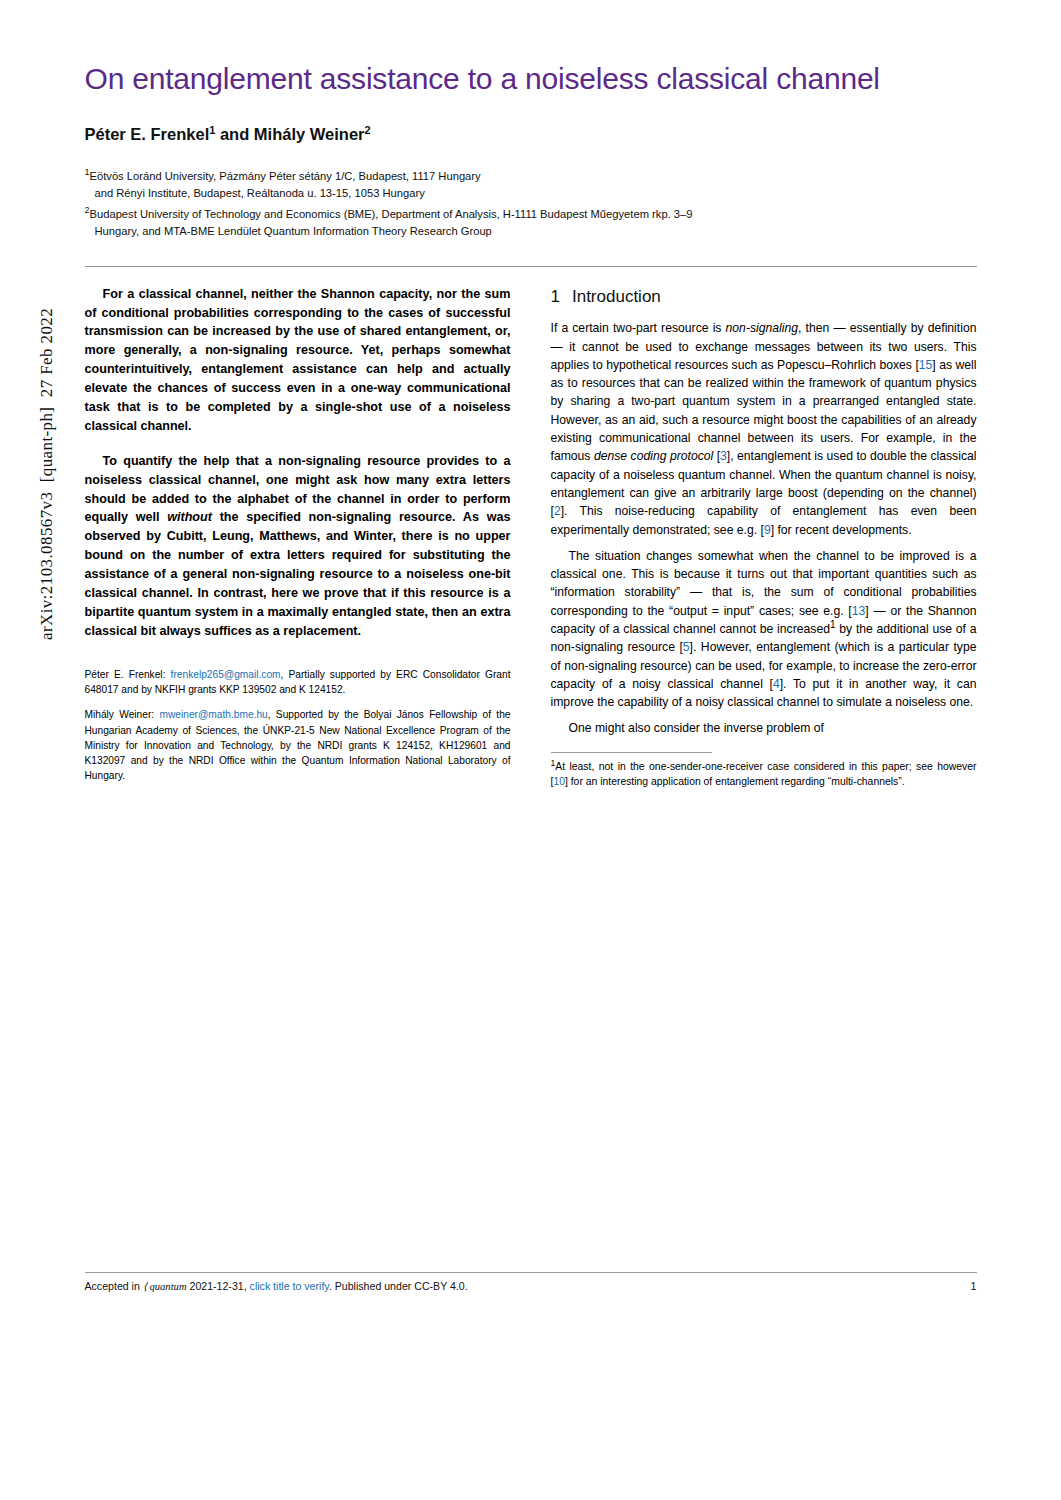arXiv:2103.08567v3 [quant-ph] 27 Feb 2022
On entanglement assistance to a noiseless classical channel
Péter E. Frenkel1 and Mihály Weiner2
1Eötvös Loránd University, Pázmány Péter sétány 1/C, Budapest, 1117 Hungary and Rényi Institute, Budapest, Reáltanoda u. 13-15, 1053 Hungary
2Budapest University of Technology and Economics (BME), Department of Analysis, H-1111 Budapest Műegyetem rkp. 3–9 Hungary, and MTA-BME Lendület Quantum Information Theory Research Group
For a classical channel, neither the Shannon capacity, nor the sum of conditional probabilities corresponding to the cases of successful transmission can be increased by the use of shared entanglement, or, more generally, a non-signaling resource. Yet, perhaps somewhat counterintuitively, entanglement assistance can help and actually elevate the chances of success even in a one-way communicational task that is to be completed by a single-shot use of a noiseless classical channel.
To quantify the help that a non-signaling resource provides to a noiseless classical channel, one might ask how many extra letters should be added to the alphabet of the channel in order to perform equally well without the specified non-signaling resource. As was observed by Cubitt, Leung, Matthews, and Winter, there is no upper bound on the number of extra letters required for substituting the assistance of a general non-signaling resource to a noiseless one-bit classical channel. In contrast, here we prove that if this resource is a bipartite quantum system in a maximally entangled state, then an extra classical bit always suffices as a replacement.
Péter E. Frenkel: frenkelp265@gmail.com, Partially supported by ERC Consolidator Grant 648017 and by NKFIH grants KKP 139502 and K 124152.
Mihály Weiner: mweiner@math.bme.hu, Supported by the Bolyai János Fellowship of the Hungarian Academy of Sciences, the ÚNKP-21-5 New National Excellence Program of the Ministry for Innovation and Technology, by the NRDI grants K 124152, KH129601 and K132097 and by the NRDI Office within the Quantum Information National Laboratory of Hungary.
1 Introduction
If a certain two-part resource is non-signaling, then — essentially by definition — it cannot be used to exchange messages between its two users. This applies to hypothetical resources such as Popescu–Rohrlich boxes [15] as well as to resources that can be realized within the framework of quantum physics by sharing a two-part quantum system in a prearranged entangled state. However, as an aid, such a resource might boost the capabilities of an already existing communicational channel between its users. For example, in the famous dense coding protocol [3], entanglement is used to double the classical capacity of a noiseless quantum channel. When the quantum channel is noisy, entanglement can give an arbitrarily large boost (depending on the channel) [2]. This noise-reducing capability of entanglement has even been experimentally demonstrated; see e.g. [9] for recent developments.
The situation changes somewhat when the channel to be improved is a classical one. This is because it turns out that important quantities such as “information storability” — that is, the sum of conditional probabilities corresponding to the “output = input” cases; see e.g. [13] — or the Shannon capacity of a classical channel cannot be increased1 by the additional use of a non-signaling resource [5]. However, entanglement (which is a particular type of non-signaling resource) can be used, for example, to increase the zero-error capacity of a noisy classical channel [4]. To put it in another way, it can improve the capability of a noisy classical channel to simulate a noiseless one.
One might also consider the inverse problem of
1At least, not in the one-sender-one-receiver case considered in this paper; see however [10] for an interesting application of entanglement regarding “multi-channels”.
Accepted in ⟨ quantum 2021-12-31, click title to verify. Published under CC-BY 4.0.
1